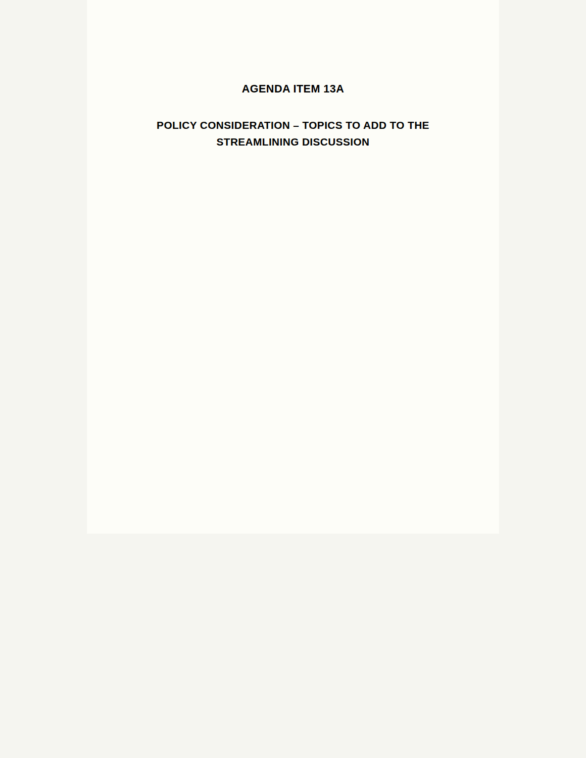Agenda Item 13A
Policy Consideration – Topics to Add to the Streamlining Discussion